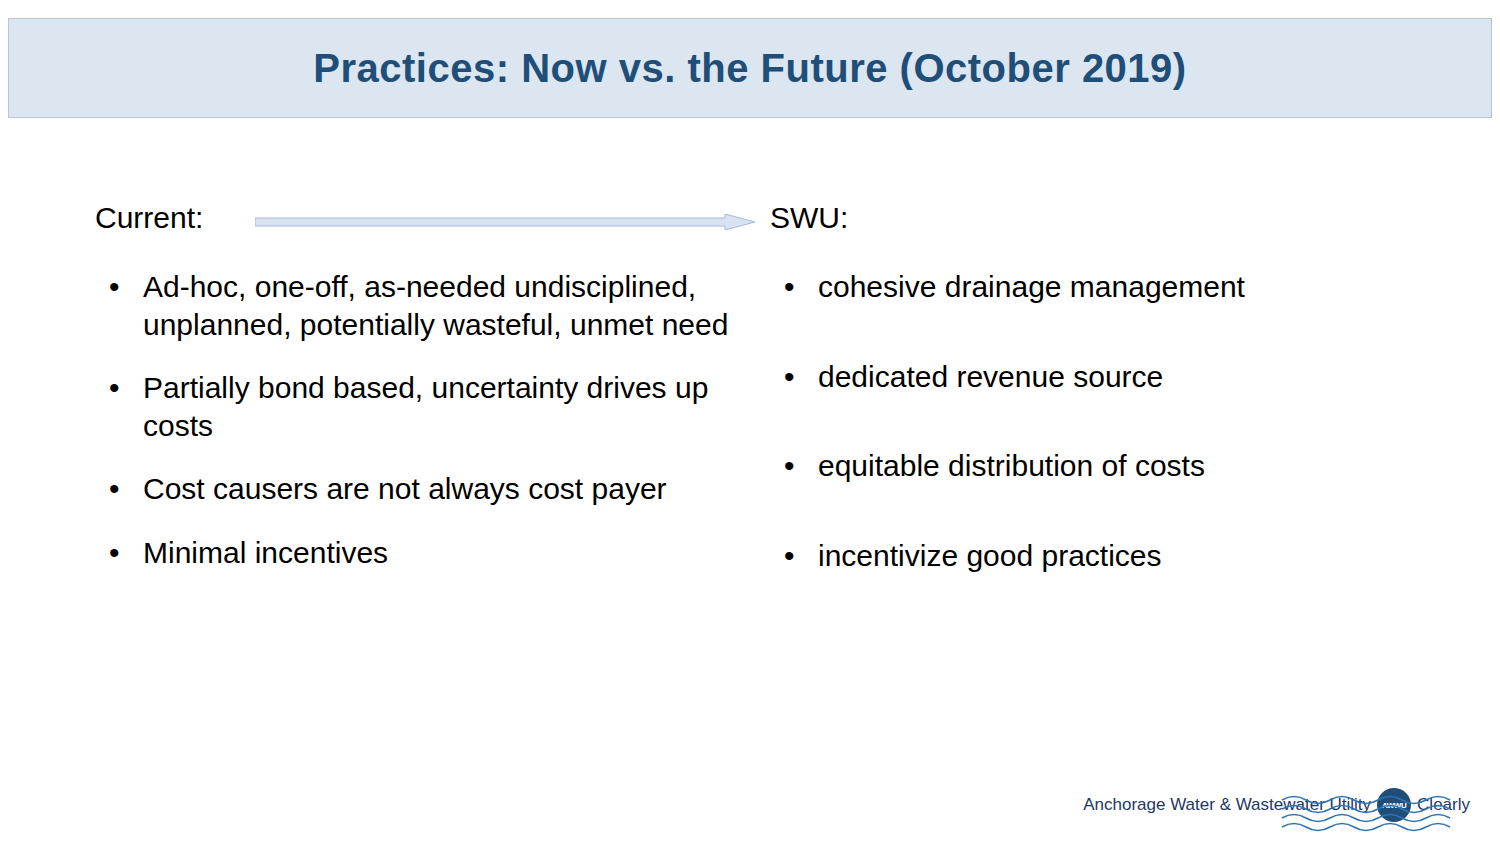Practices: Now vs. the Future (October 2019)
Current:
Ad-hoc, one-off, as-needed undisciplined, unplanned, potentially wasteful, unmet need
Partially bond based, uncertainty drives up costs
Cost causers are not always cost payer
Minimal incentives
SWU:
cohesive drainage management
dedicated revenue source
equitable distribution of costs
incentivize good practices
Anchorage Water & Wastewater Utility Clearly